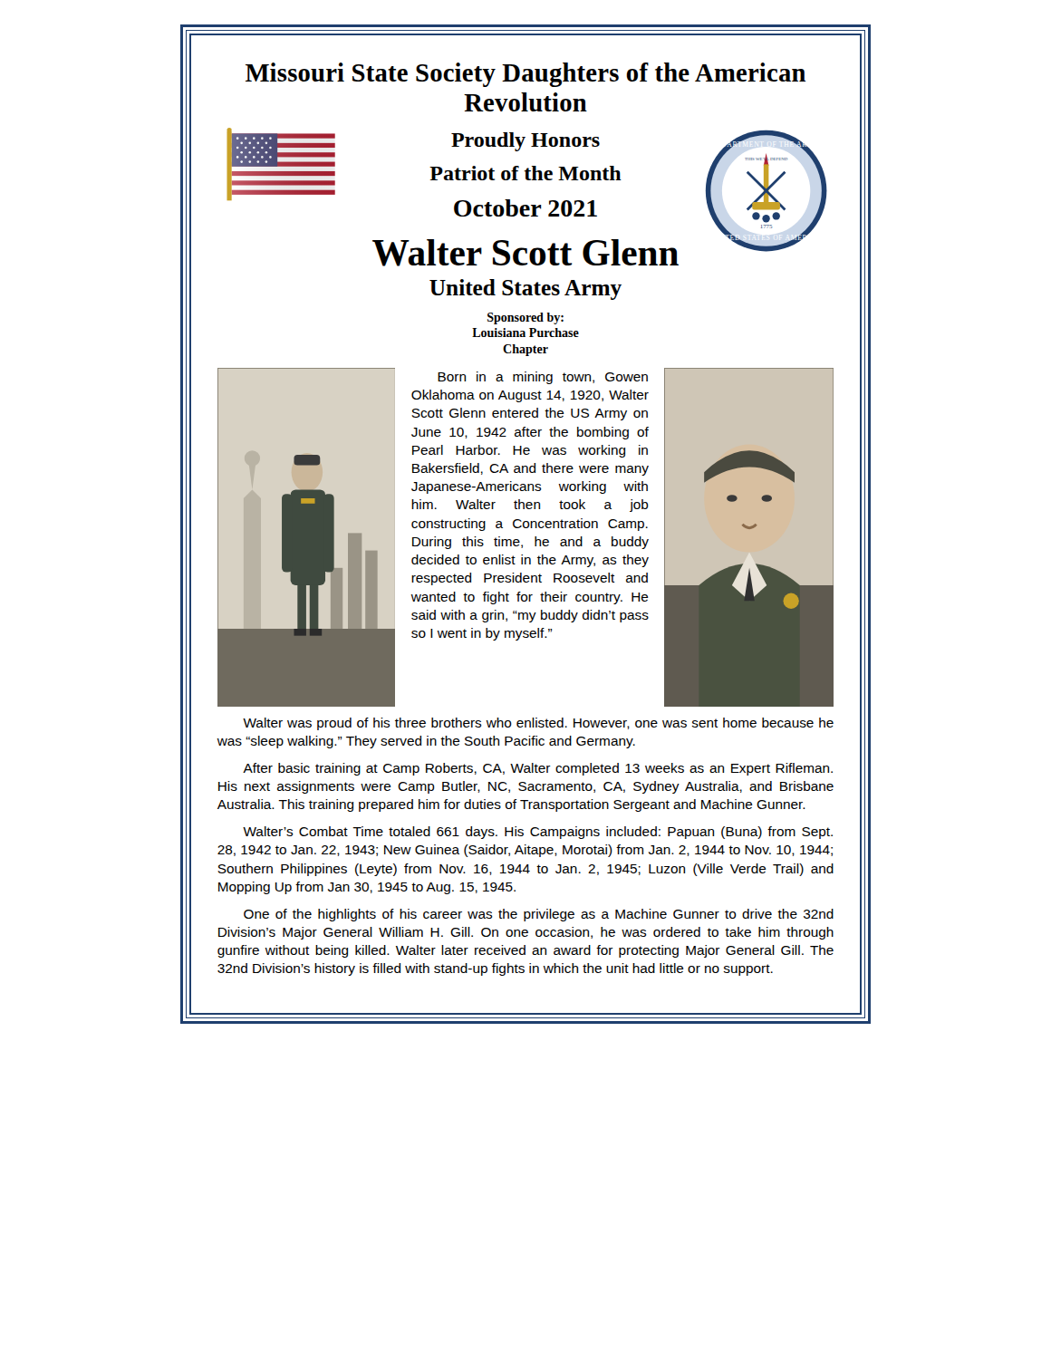Missouri State Society Daughters of the American Revolution
DEPARTMENT OF THE ARMY UNITED STATES OF AMERICA 1775 THIS WE’LL DEFEND
Proudly Honors
Patriot of the Month
October 2021
Walter Scott Glenn
United States Army
Sponsored by:
Louisiana Purchase
Chapter
Born in a mining town, Gowen Oklahoma on August 14, 1920, Walter Scott Glenn entered the US Army on June 10, 1942 after the bombing of Pearl Harbor. He was working in Bakersfield, CA and there were many Japanese-Americans working with him. Walter then took a job constructing a Concentration Camp. During this time, he and a buddy decided to enlist in the Army, as they respected President Roosevelt and wanted to fight for their country. He said with a grin, “my buddy didn’t pass so I went in by myself.”
Walter was proud of his three brothers who enlisted. However, one was sent home because he was “sleep walking.” They served in the South Pacific and Germany.
After basic training at Camp Roberts, CA, Walter completed 13 weeks as an Expert Rifleman. His next assignments were Camp Butler, NC, Sacramento, CA, Sydney Australia, and Brisbane Australia. This training prepared him for duties of Transportation Sergeant and Machine Gunner.
Walter’s Combat Time totaled 661 days. His Campaigns included: Papuan (Buna) from Sept. 28, 1942 to Jan. 22, 1943; New Guinea (Saidor, Aitape, Morotai) from Jan. 2, 1944 to Nov. 10, 1944; Southern Philippines (Leyte) from Nov. 16, 1944 to Jan. 2, 1945; Luzon (Ville Verde Trail) and Mopping Up from Jan 30, 1945 to Aug. 15, 1945.
One of the highlights of his career was the privilege as a Machine Gunner to drive the 32nd Division’s Major General William H. Gill. On one occasion, he was ordered to take him through gunfire without being killed. Walter later received an award for protecting Major General Gill. The 32nd Division’s history is filled with stand-up fights in which the unit had little or no support.